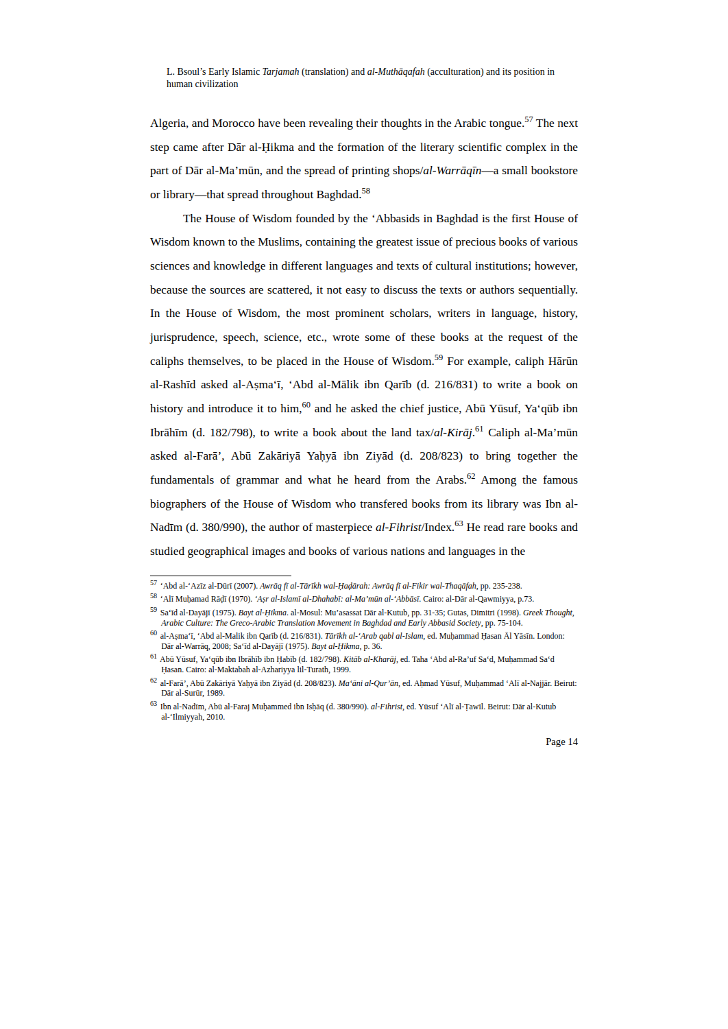L. Bsoul’s Early Islamic Tarjamah (translation) and al-Muthāqafah (acculturation) and its position in human civilization
Algeria, and Morocco have been revealing their thoughts in the Arabic tongue.57 The next step came after Dār al-Ḥikma and the formation of the literary scientific complex in the part of Dār al-Ma’mūn, and the spread of printing shops/al-Warrāqīn—a small bookstore or library—that spread throughout Baghdad.58
The House of Wisdom founded by the ‘Abbasids in Baghdad is the first House of Wisdom known to the Muslims, containing the greatest issue of precious books of various sciences and knowledge in different languages and texts of cultural institutions; however, because the sources are scattered, it not easy to discuss the texts or authors sequentially. In the House of Wisdom, the most prominent scholars, writers in language, history, jurisprudence, speech, science, etc., wrote some of these books at the request of the caliphs themselves, to be placed in the House of Wisdom.59 For example, caliph Hārūn al-Rashīd asked al-Aṣma‘ī, ‘Abd al-Mālik ibn Qarīb (d. 216/831) to write a book on history and introduce it to him,60 and he asked the chief justice, Abū Yūsuf, Ya‘qūb ibn Ibrāhīm (d. 182/798), to write a book about the land tax/al-Kirāj.61 Caliph al-Ma’mūn asked al-Farā’, Abū Zakāriyā Yaḥyā ibn Ziyād (d. 208/823) to bring together the fundamentals of grammar and what he heard from the Arabs.62 Among the famous biographers of the House of Wisdom who transfered books from its library was Ibn al-Nadīm (d. 380/990), the author of masterpiece al-Fihrist/Index.63 He read rare books and studied geographical images and books of various nations and languages in the
57 ‘Abd al-‘Azīz al-Dūrī (2007). Awrāq fī al-Tārīkh wal-Ḥaḍārah: Awrāq fī al-Fikir wal-Thaqāfah, pp. 235-238.
58 ‘Alī Muḥamad Rāḍī (1970). ‘Aṣr al-Islamī al-Dhahabī: al-Ma’mūn al-‘Abbāsī. Cairo: al-Dār al-Qawmiyya, p.73.
59 Sa‘īd al-Dayājī (1975). Bayt al-Ḥikma. al-Mosul: Mu’asassat Dār al-Kutub, pp. 31-35; Gutas, Dimitri (1998). Greek Thought, Arabic Culture: The Greco-Arabic Translation Movement in Baghdad and Early Abbasid Society, pp. 75-104.
60 al-Aṣma‘ī, ‘Abd al-Malik ibn Qarīb (d. 216/831). Tārīkh al-‘Arab qabl al-Islam, ed. Muḥammad Ḥasan Āl Yāsīn. London: Dār al-Warrāq, 2008; Sa‘īd al-Dayājī (1975). Bayt al-Ḥikma, p. 36.
61 Abū Yūsuf, Ya‘qūb ibn Ibrāhīb ibn Ḥabīb (d. 182/798). Kitāb al-Kharāj, ed. Taha ‘Abd al-Ra’uf Sa‘d, Muḥammad Sa‘d Ḥasan. Cairo: al-Maktabah al-Azhariyya lil-Turath, 1999.
62 al-Farā’, Abū Zakāriyā Yaḥyā ibn Ziyād (d. 208/823). Ma‘āni al-Qur’ān, ed. Aḥmad Yūsuf, Muḥammad ‘Alī al-Najjār. Beirut: Dār al-Surūr, 1989.
63 Ibn al-Nadīm, Abū al-Faraj Muḥammed ibn Isḥāq (d. 380/990). al-Fihrist, ed. Yūsuf ‘Alī al-Ṭawīl. Beirut: Dār al-Kutub al-‘Ilmiyyah, 2010.
Page 14